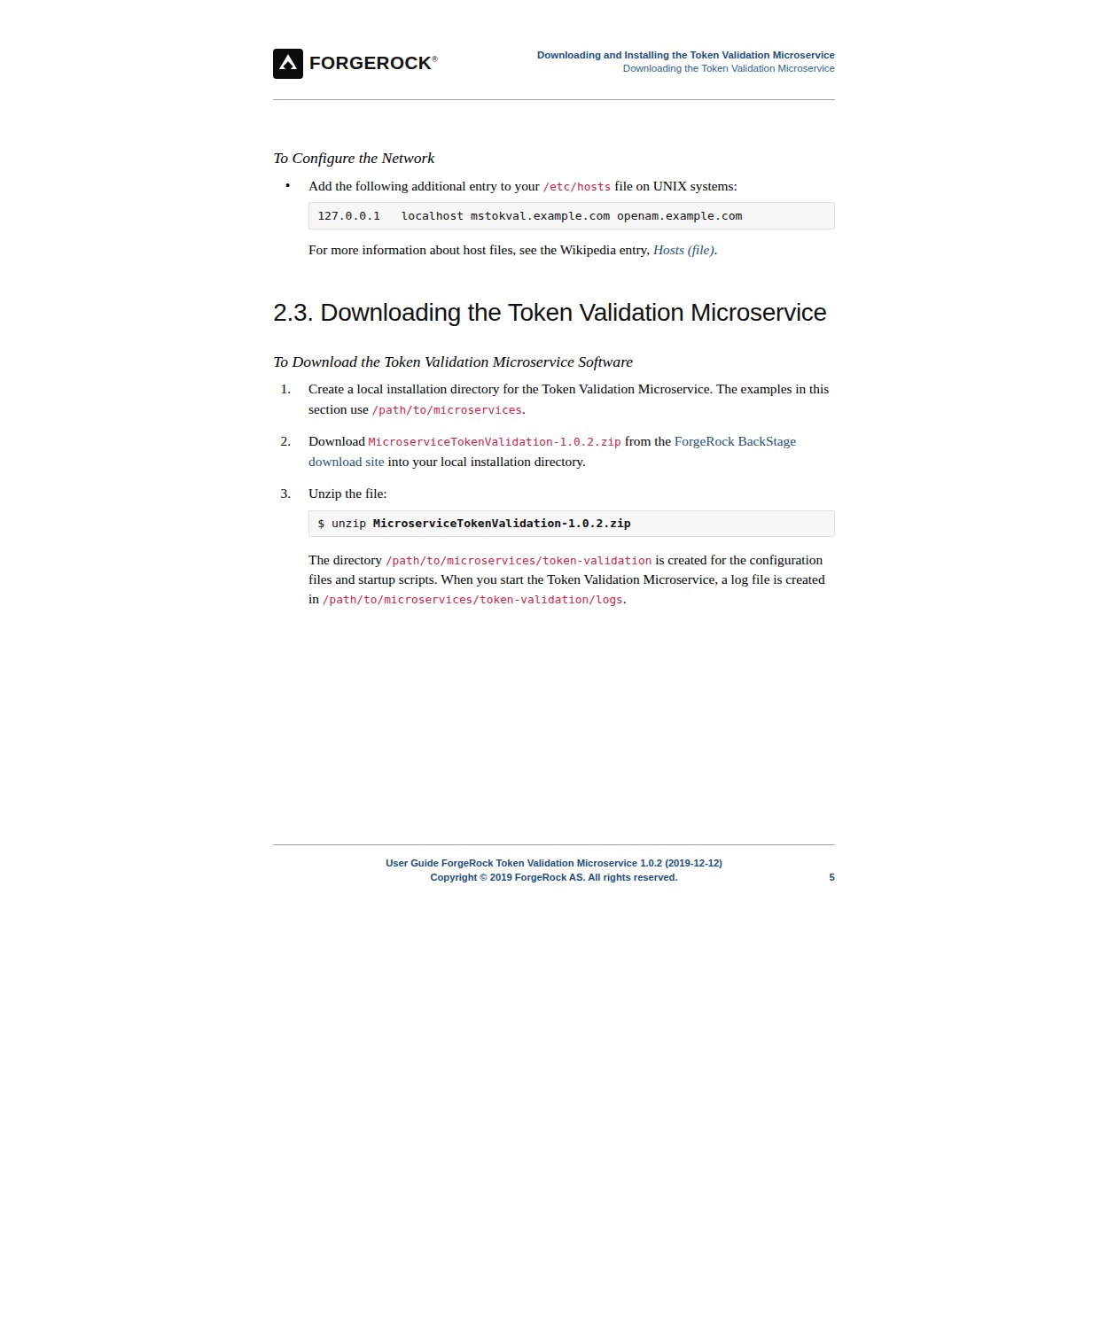FORGEROCK®
Downloading and Installing the Token Validation Microservice
Downloading the Token Validation Microservice
To Configure the Network
Add the following additional entry to your /etc/hosts file on UNIX systems:
127.0.0.1   localhost mstokval.example.com openam.example.com
For more information about host files, see the Wikipedia entry, Hosts (file).
2.3. Downloading the Token Validation Microservice
To Download the Token Validation Microservice Software
Create a local installation directory for the Token Validation Microservice. The examples in this section use /path/to/microservices.
Download MicroserviceTokenValidation-1.0.2.zip from the ForgeRock BackStage download site into your local installation directory.
Unzip the file:
$ unzip MicroserviceTokenValidation-1.0.2.zip
The directory /path/to/microservices/token-validation is created for the configuration files and startup scripts. When you start the Token Validation Microservice, a log file is created in /path/to/microservices/token-validation/logs.
User Guide ForgeRock Token Validation Microservice 1.0.2 (2019-12-12)
Copyright © 2019 ForgeRock AS. All rights reserved.
5